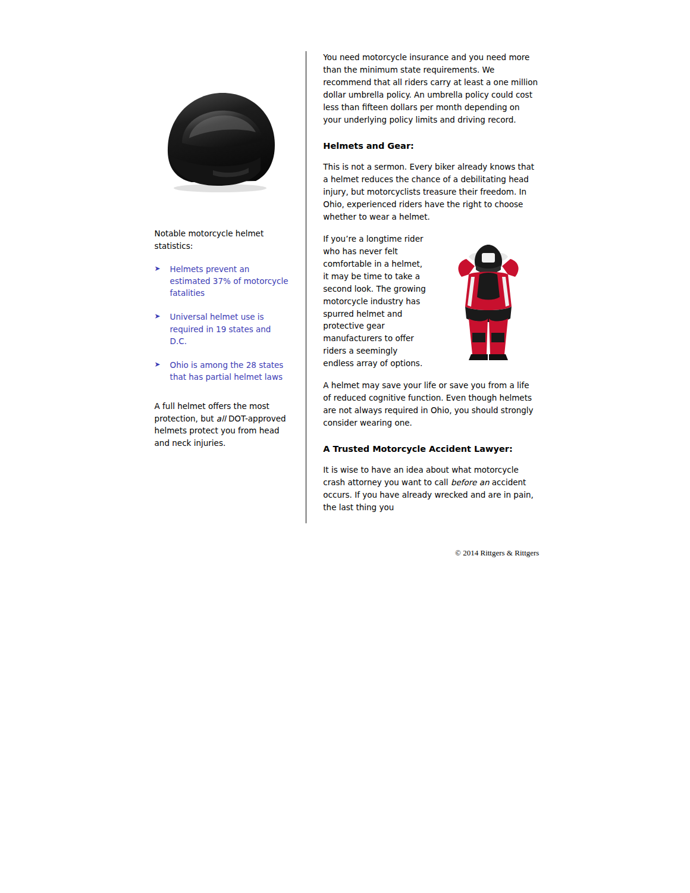Notable motorcycle helmet statistics:
Helmets prevent an estimated 37% of motorcycle fatalities
Universal helmet use is required in 19 states and D.C.
Ohio is among the 28 states that has partial helmet laws
A full helmet offers the most protection, but all DOT-approved helmets protect you from head and neck injuries.
You need motorcycle insurance and you need more than the minimum state requirements. We recommend that all riders carry at least a one million dollar umbrella policy. An umbrella policy could cost less than fifteen dollars per month depending on your underlying policy limits and driving record.
Helmets and Gear:
This is not a sermon. Every biker already knows that a helmet reduces the chance of a debilitating head injury, but motorcyclists treasure their freedom. In Ohio, experienced riders have the right to choose whether to wear a helmet.
If you’re a longtime rider who has never felt comfortable in a helmet, it may be time to take a second look. The growing motorcycle industry has spurred helmet and protective gear manufacturers to offer riders a seemingly endless array of options.
A helmet may save your life or save you from a life of reduced cognitive function. Even though helmets are not always required in Ohio, you should strongly consider wearing one.
A Trusted Motorcycle Accident Lawyer:
It is wise to have an idea about what motorcycle crash attorney you want to call before an accident occurs. If you have already wrecked and are in pain, the last thing you
© 2014 Rittgers & Rittgers